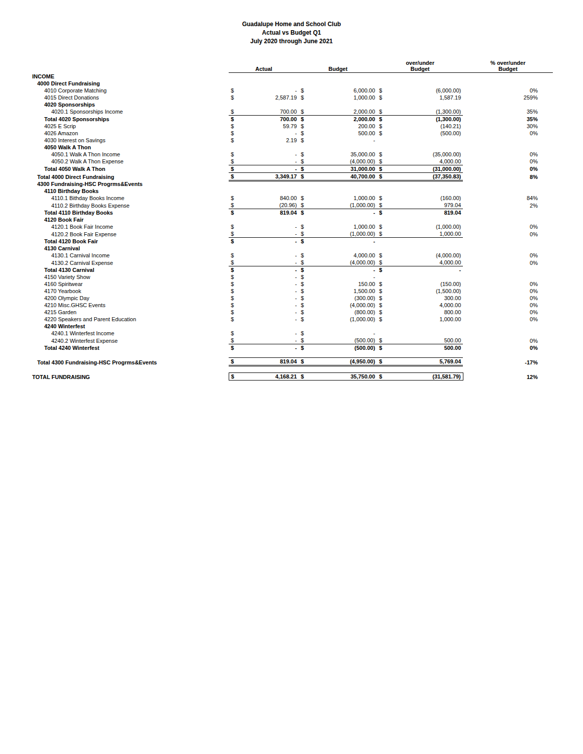Guadalupe Home and School Club
Actual vs Budget Q1
July 2020 through June 2021
| | Actual | Budget | over/under Budget | % over/under Budget |
| --- | --- | --- | --- | --- |
| INCOME | |
| 4000 Direct Fundraising | |
| 4010 Corporate Matching | $ | - | $ | 6,000.00 | $ | (6,000.00) | 0% |
| 4015 Direct Donations | $ | 2,587.19 | $ | 1,000.00 | $ | 1,587.19 | 259% |
| 4020 Sponsorships | |
| 4020.1 Sponsorships Income | $ | 700.00 | $ | 2,000.00 | $ | (1,300.00) | 35% |
| Total 4020 Sponsorships | $ | 700.00 | $ | 2,000.00 | $ | (1,300.00) | 35% |
| 4025 E Scrip | $ | 59.79 | $ | 200.00 | $ | (140.21) | 30% |
| 4026 Amazon | $ | - | $ | 500.00 | $ | (500.00) | 0% |
| 4030 Interest on Savings | $ | 2.19 | $ | - | | | |
| 4050 Walk A Thon | |
| 4050.1 Walk A Thon Income | $ | - | $ | 35,000.00 | $ | (35,000.00) | 0% |
| 4050.2 Walk A Thon Expense | $ | - | $ | (4,000.00) | $ | 4,000.00 | 0% |
| Total 4050 Walk A Thon | $ | - | $ | 31,000.00 | $ | (31,000.00) | 0% |
| Total 4000 Direct Fundraising | $ | 3,349.17 | $ | 40,700.00 | $ | (37,350.83) | 8% |
| 4300 Fundraising-HSC Progrms&Events | |
| 4110 Birthday Books | |
| 4110.1 Bithday Books Income | $ | 840.00 | $ | 1,000.00 | $ | (160.00) | 84% |
| 4110.2 Birthday Books Expense | $ | (20.96) | $ | (1,000.00) | $ | 979.04 | 2% |
| Total 4110 Birthday Books | $ | 819.04 | $ | - | $ | 819.04 | |
| 4120 Book Fair | |
| 4120.1 Book Fair Income | $ | - | $ | 1,000.00 | $ | (1,000.00) | 0% |
| 4120.2 Book Fair Expense | $ | - | $ | (1,000.00) | $ | 1,000.00 | 0% |
| Total 4120 Book Fair | $ | - | $ | - | | | |
| 4130 Carnival | |
| 4130.1 Carnival Income | $ | - | $ | 4,000.00 | $ | (4,000.00) | 0% |
| 4130.2 Carnival Expense | $ | - | $ | (4,000.00) | $ | 4,000.00 | 0% |
| Total 4130 Carnival | $ | - | $ | - | $ | - | |
| 4150 Variety Show | $ | - | $ | - | | | |
| 4160 Spiritwear | $ | - | $ | 150.00 | $ | (150.00) | 0% |
| 4170 Yearbook | $ | - | $ | 1,500.00 | $ | (1,500.00) | 0% |
| 4200 Olympic Day | $ | - | $ | (300.00) | $ | 300.00 | 0% |
| 4210 Misc.GHSC Events | $ | - | $ | (4,000.00) | $ | 4,000.00 | 0% |
| 4215 Garden | $ | - | $ | (800.00) | $ | 800.00 | 0% |
| 4220 Speakers and Parent Education | $ | - | $ | (1,000.00) | $ | 1,000.00 | 0% |
| 4240 Winterfest | |
| 4240.1 Winterfest Income | $ | - | $ | - | | | |
| 4240.2 Winterfest Expense | $ | - | $ | (500.00) | $ | 500.00 | 0% |
| Total 4240 Winterfest | $ | - | $ | (500.00) | $ | 500.00 | 0% |
| Total 4300 Fundraising-HSC Progrms&Events | $ | 819.04 | $ | (4,950.00) | $ | 5,769.04 | -17% |
| TOTAL FUNDRAISING | $ | 4,168.21 | $ | 35,750.00 | $ | (31,581.79) | 12% |